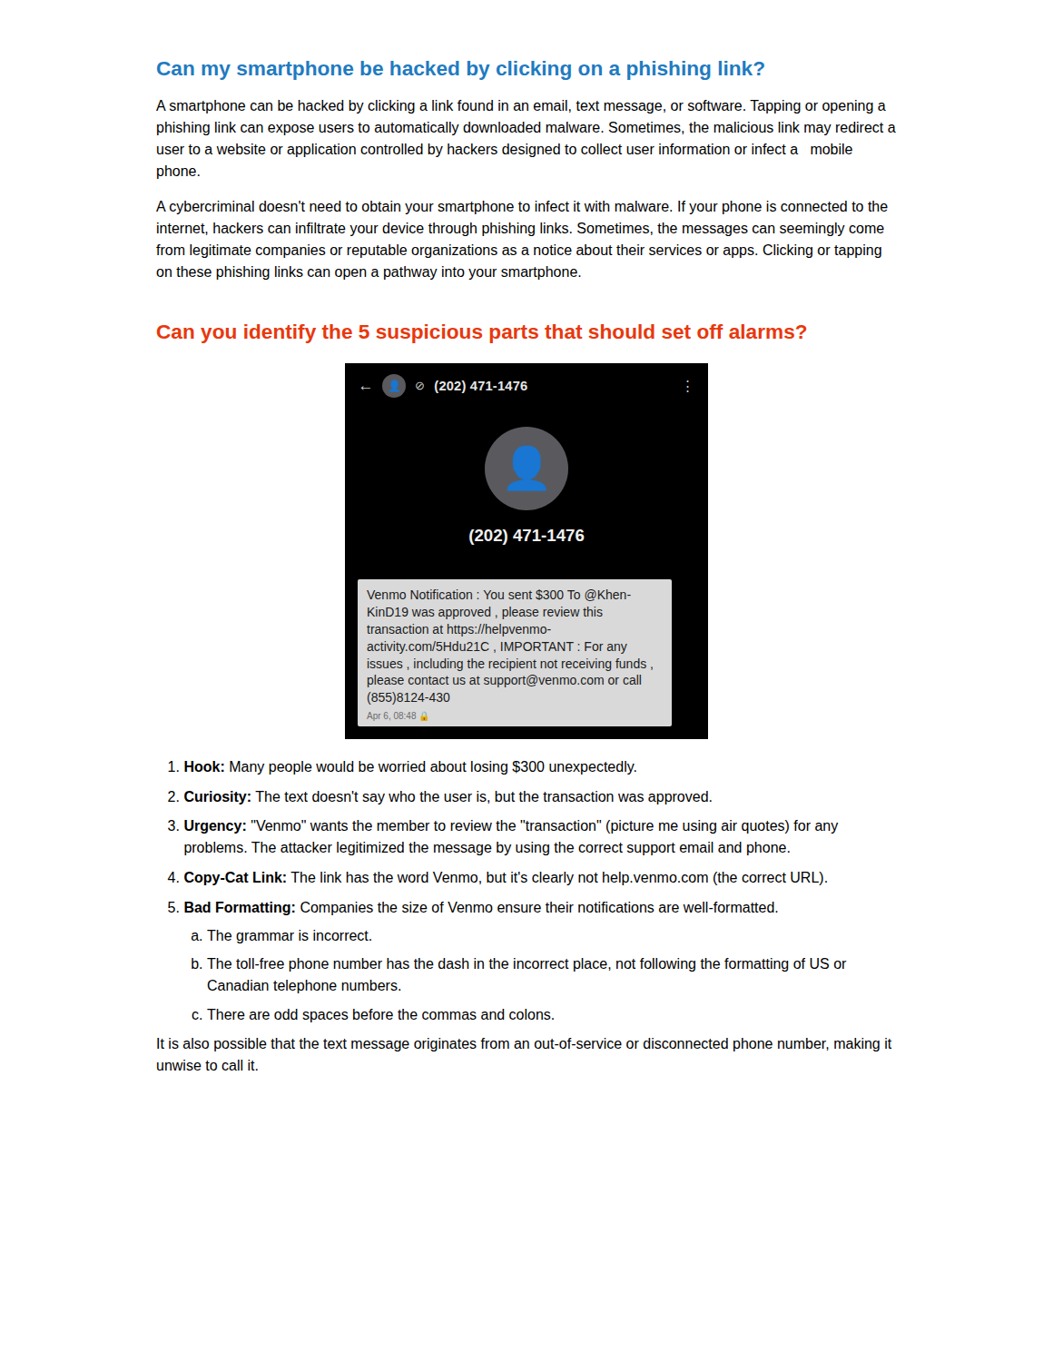Can my smartphone be hacked by clicking on a phishing link?
A smartphone can be hacked by clicking a link found in an email, text message, or software. Tapping or opening a phishing link can expose users to automatically downloaded malware. Sometimes, the malicious link may redirect a user to a website or application controlled by hackers designed to collect user information or infect a mobile phone.
A cybercriminal doesn't need to obtain your smartphone to infect it with malware. If your phone is connected to the internet, hackers can infiltrate your device through phishing links. Sometimes, the messages can seemingly come from legitimate companies or reputable organizations as a notice about their services or apps. Clicking or tapping on these phishing links can open a pathway into your smartphone.
Can you identify the 5 suspicious parts that should set off alarms?
← 👤 ⊘ (202) 471-1476 ⋮
👤
(202) 471-1476
Venmo Notification : You sent $300 To @Khen-KinD19 was approved , please review this transaction at https://helpvenmo-activity.com/5Hdu21C , IMPORTANT : For any issues , including the recipient not receiving funds , please contact us at support@venmo.com or call (855)8124-430
Apr 6, 08:48 🔒
Hook: Many people would be worried about losing $300 unexpectedly.
Curiosity: The text doesn't say who the user is, but the transaction was approved.
Urgency: "Venmo" wants the member to review the "transaction" (picture me using air quotes) for any problems. The attacker legitimized the message by using the correct support email and phone.
Copy-Cat Link: The link has the word Venmo, but it's clearly not help.venmo.com (the correct URL).
Bad Formatting: Companies the size of Venmo ensure their notifications are well-formatted.
The grammar is incorrect.
The toll-free phone number has the dash in the incorrect place, not following the formatting of US or Canadian telephone numbers.
There are odd spaces before the commas and colons.
It is also possible that the text message originates from an out-of-service or disconnected phone number, making it unwise to call it.